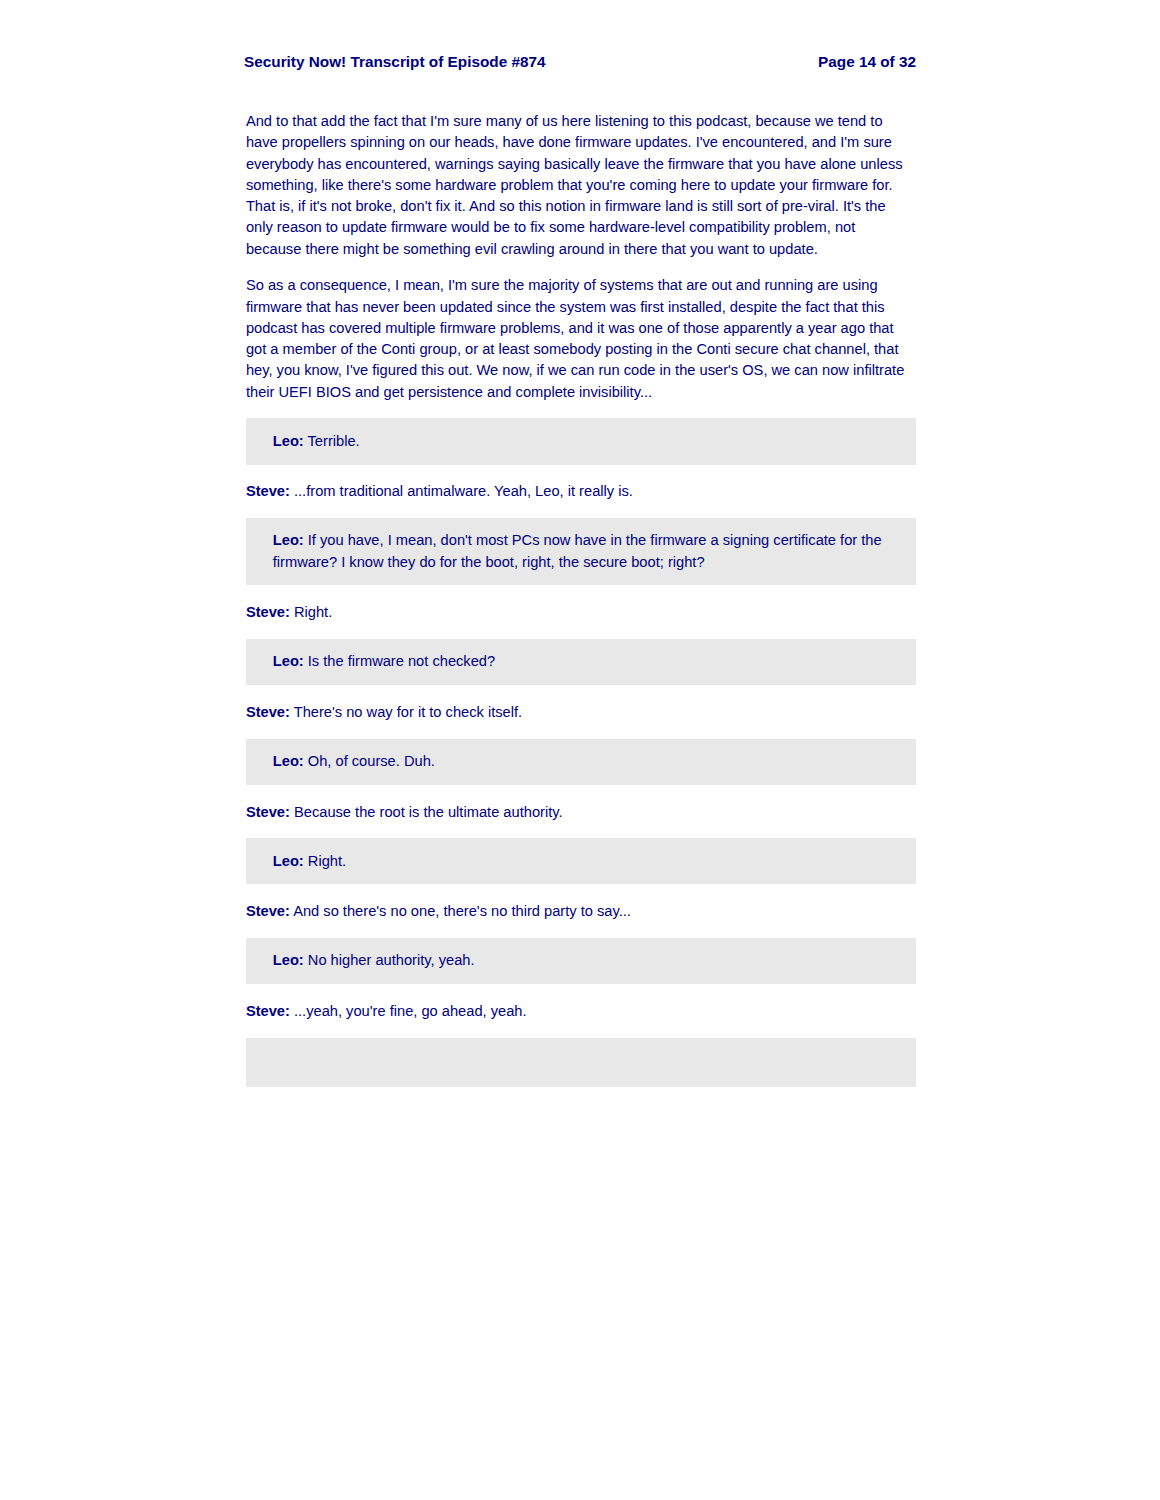Security Now! Transcript of Episode #874
Page 14 of 32
And to that add the fact that I'm sure many of us here listening to this podcast, because we tend to have propellers spinning on our heads, have done firmware updates. I've encountered, and I'm sure everybody has encountered, warnings saying basically leave the firmware that you have alone unless something, like there's some hardware problem that you're coming here to update your firmware for. That is, if it's not broke, don't fix it. And so this notion in firmware land is still sort of pre-viral. It's the only reason to update firmware would be to fix some hardware-level compatibility problem, not because there might be something evil crawling around in there that you want to update.
So as a consequence, I mean, I'm sure the majority of systems that are out and running are using firmware that has never been updated since the system was first installed, despite the fact that this podcast has covered multiple firmware problems, and it was one of those apparently a year ago that got a member of the Conti group, or at least somebody posting in the Conti secure chat channel, that hey, you know, I've figured this out. We now, if we can run code in the user's OS, we can now infiltrate their UEFI BIOS and get persistence and complete invisibility...
Leo: Terrible.
Steve: ...from traditional antimalware. Yeah, Leo, it really is.
Leo: If you have, I mean, don't most PCs now have in the firmware a signing certificate for the firmware? I know they do for the boot, right, the secure boot; right?
Steve: Right.
Leo: Is the firmware not checked?
Steve: There's no way for it to check itself.
Leo: Oh, of course. Duh.
Steve: Because the root is the ultimate authority.
Leo: Right.
Steve: And so there's no one, there's no third party to say...
Leo: No higher authority, yeah.
Steve: ...yeah, you're fine, go ahead, yeah.